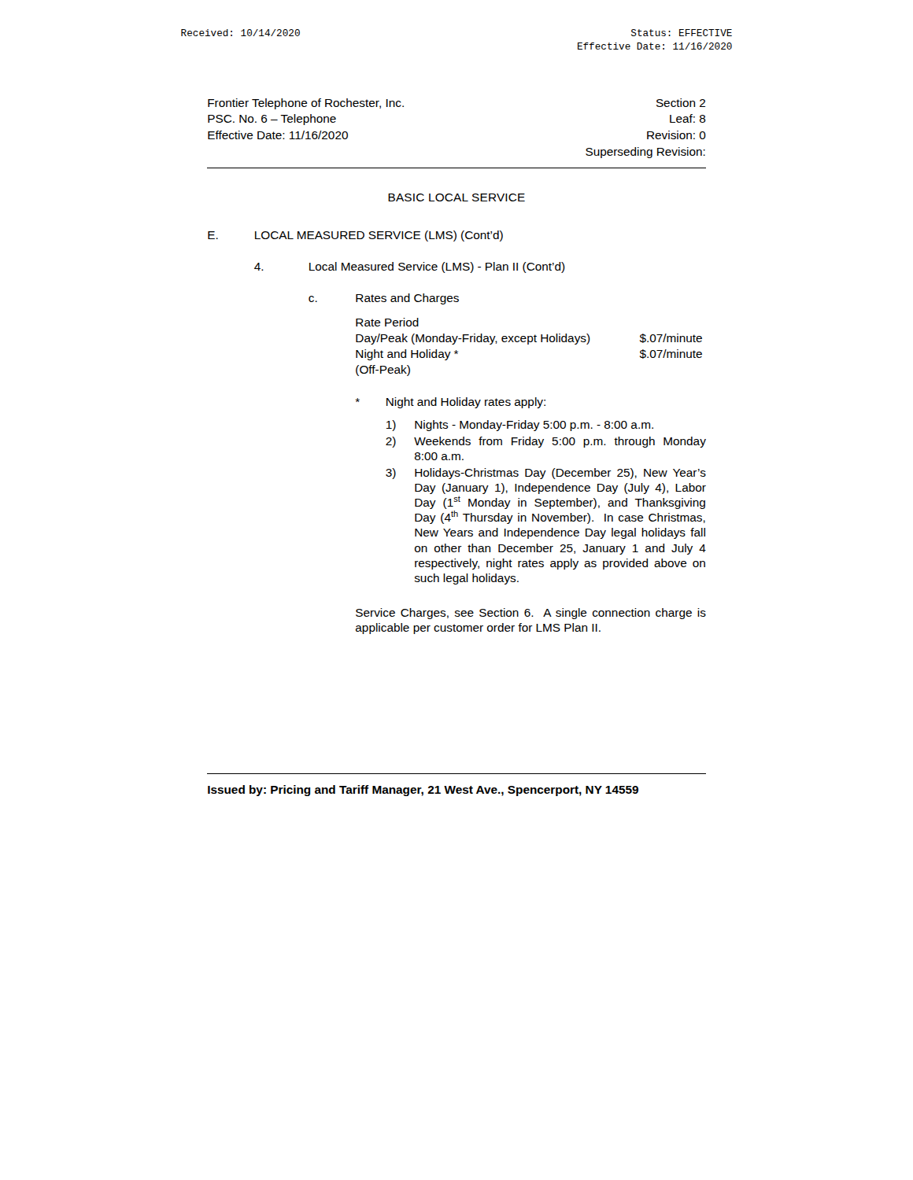Received: 10/14/2020
Status: EFFECTIVE Effective Date: 11/16/2020
Frontier Telephone of Rochester, Inc.
PSC. No. 6 – Telephone
Effective Date: 11/16/2020
Section 2
Leaf: 8
Revision: 0
Superseding Revision:
BASIC LOCAL SERVICE
E.
LOCAL MEASURED SERVICE (LMS) (Cont’d)
4.
Local Measured Service (LMS) - Plan II (Cont’d)
c.
Rates and Charges
| Rate Period | |
| Day/Peak (Monday-Friday, except Holidays) | $.07/minute |
| Night and Holiday * | $.07/minute |
| (Off-Peak) | |
*
Night and Holiday rates apply:
1)
Nights - Monday-Friday 5:00 p.m. - 8:00 a.m.
2)
Weekends from Friday 5:00 p.m. through Monday 8:00 a.m.
3)
Holidays-Christmas Day (December 25), New Year’s Day (January 1), Independence Day (July 4), Labor Day (1st Monday in September), and Thanksgiving Day (4th Thursday in November). In case Christmas, New Years and Independence Day legal holidays fall on other than December 25, January 1 and July 4 respectively, night rates apply as provided above on such legal holidays.
Service Charges, see Section 6. A single connection charge is applicable per customer order for LMS Plan II.
Issued by: Pricing and Tariff Manager, 21 West Ave., Spencerport, NY 14559